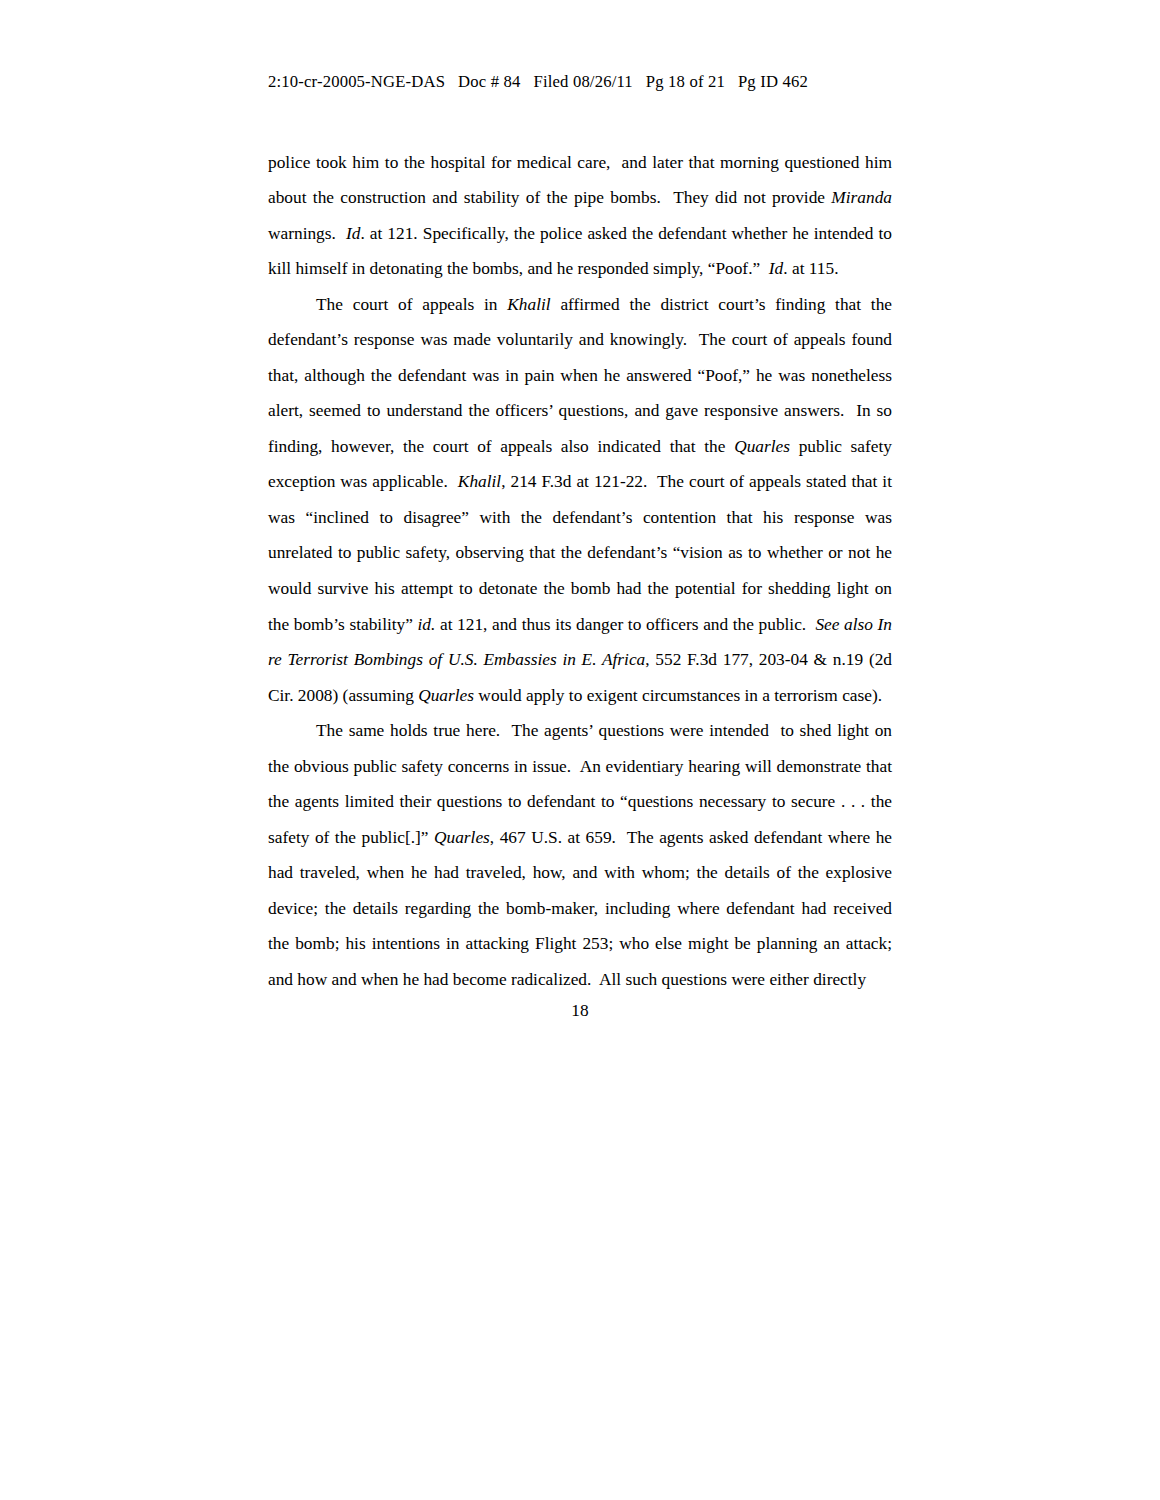2:10-cr-20005-NGE-DAS Doc # 84 Filed 08/26/11 Pg 18 of 21 Pg ID 462
police took him to the hospital for medical care, and later that morning questioned him about the construction and stability of the pipe bombs. They did not provide Miranda warnings. Id. at 121. Specifically, the police asked the defendant whether he intended to kill himself in detonating the bombs, and he responded simply, “Poof.” Id. at 115.
The court of appeals in Khalil affirmed the district court’s finding that the defendant’s response was made voluntarily and knowingly. The court of appeals found that, although the defendant was in pain when he answered “Poof,” he was nonetheless alert, seemed to understand the officers’ questions, and gave responsive answers. In so finding, however, the court of appeals also indicated that the Quarles public safety exception was applicable. Khalil, 214 F.3d at 121-22. The court of appeals stated that it was “inclined to disagree” with the defendant’s contention that his response was unrelated to public safety, observing that the defendant’s “vision as to whether or not he would survive his attempt to detonate the bomb had the potential for shedding light on the bomb’s stability” id. at 121, and thus its danger to officers and the public. See also In re Terrorist Bombings of U.S. Embassies in E. Africa, 552 F.3d 177, 203-04 & n.19 (2d Cir. 2008) (assuming Quarles would apply to exigent circumstances in a terrorism case).
The same holds true here. The agents’ questions were intended to shed light on the obvious public safety concerns in issue. An evidentiary hearing will demonstrate that the agents limited their questions to defendant to “questions necessary to secure . . . the safety of the public[.]” Quarles, 467 U.S. at 659. The agents asked defendant where he had traveled, when he had traveled, how, and with whom; the details of the explosive device; the details regarding the bomb-maker, including where defendant had received the bomb; his intentions in attacking Flight 253; who else might be planning an attack; and how and when he had become radicalized. All such questions were either directly
18